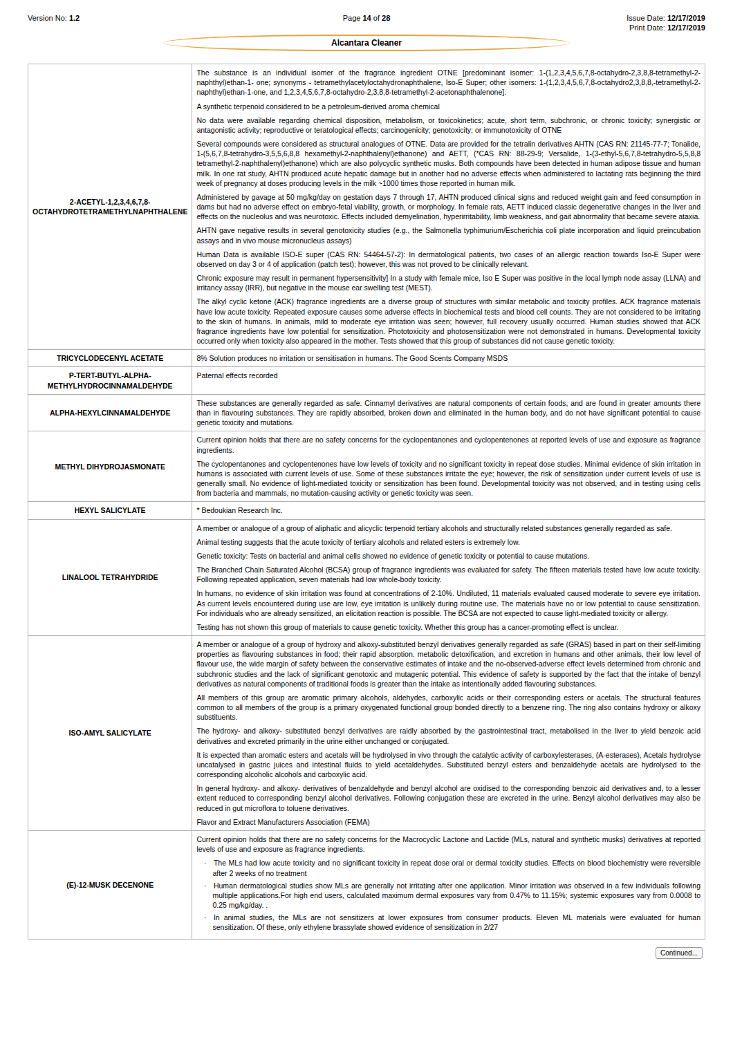Version No: 1.2
Page 14 of 28
Issue Date: 12/17/2019
Print Date: 12/17/2019
Alcantara Cleaner
| 2-ACETYL-1,2,3,4,6,7,8-OCTAHYDROTETRAMETHYLNAPHTHALENE | The substance is an individual isomer of the fragrance ingredient OTNE [predominant isomer: 1-(1,2,3,4,5,6,7,8-octahydro-2,3,8,8-tetramethyl-2-naphthyl)ethan-1- one; synonyms - tetramethylacetyloctahydronaphthalene, Iso-E Super; other isomers: 1-(1,2,3,4,5,6,7,8-octahydro2,3,8,8,-tetramethyl-2-naphthyl)ethan-1-one, and 1,2,3,4,5,6,7,8-octahydro-2,3,8,8-tetramethyl-2-acetonaphthalenone]. A synthetic terpenoid considered to be a petroleum-derived aroma chemical No data were available regarding chemical disposition, metabolism, or toxicokinetics; acute, short term, subchronic, or chronic toxicity; synergistic or antagonistic activity; reproductive or teratological effects; carcinogenicity; genotoxicity; or immunotoxicity of OTNE Several compounds were considered as structural analogues of OTNE. Data are provided for the tetralin derivatives AHTN (CAS RN: 21145-77-7; Tonalide, 1-(5,6,7,8-tetrahydro-3,5,5,6,8,8 hexamethyl-2-naphthalenyl)ethanone) and AETT, (*CAS RN: 88-29-9; Versalide, 1-(3-ethyl-5,6,7,8-tetrahydro-5,5,8,8 tetramethyl-2-naphthalenyl)ethanone) which are also polycyclic synthetic musks. Both compounds have been detected in human adipose tissue and human milk. In one rat study, AHTN produced acute hepatic damage but in another had no adverse effects when administered to lactating rats beginning the third week of pregnancy at doses producing levels in the milk ~1000 times those reported in human milk. Administered by gavage at 50 mg/kg/day on gestation days 7 through 17, AHTN produced clinical signs and reduced weight gain and feed consumption in dams but had no adverse effect on embryo-fetal viability, growth, or morphology. In female rats, AETT induced classic degenerative changes in the liver and effects on the nucleolus and was neurotoxic. Effects included demyelination, hyperirritability, limb weakness, and gait abnormality that became severe ataxia. AHTN gave negative results in several genotoxicity studies (e.g., the Salmonella typhimurium/Escherichia coli plate incorporation and liquid preincubation assays and in vivo mouse micronucleus assays) Human Data is available ISO-E super (CAS RN: 54464-57-2): In dermatological patients, two cases of an allergic reaction towards Iso-E Super were observed on day 3 or 4 of application (patch test); however, this was not proved to be clinically relevant. Chronic exposure may result in permanent hypersensitivity] In a study with female mice, Iso E Super was positive in the local lymph node assay (LLNA) and irritancy assay (IRR), but negative in the mouse ear swelling test (MEST). The alkyl cyclic ketone (ACK) fragrance ingredients are a diverse group of structures with similar metabolic and toxicity profiles. ACK fragrance materials have low acute toxicity. Repeated exposure causes some adverse effects in biochemical tests and blood cell counts. They are not considered to be irritating to the skin of humans. In animals, mild to moderate eye irritation was seen; however, full recovery usually occurred. Human studies showed that ACK fragrance ingredients have low potential for sensitization. Phototoxicity and photosensitization were not demonstrated in humans. Developmental toxicity occurred only when toxicity also appeared in the mother. Tests showed that this group of substances did not cause genetic toxicity. |
| TRICYCLODECENYL ACETATE | 8% Solution produces no irritation or sensitisation in humans. The Good Scents Company MSDS |
| P-TERT-BUTYL-ALPHA-METHYLHYDROCINNAMALDEHYDE | Paternal effects recorded |
| ALPHA-HEXYLCINNAMALDEHYDE | These substances are generally regarded as safe. Cinnamyl derivatives are natural components of certain foods, and are found in greater amounts there than in flavouring substances. They are rapidly absorbed, broken down and eliminated in the human body, and do not have significant potential to cause genetic toxicity and mutations. |
| METHYL DIHYDROJASMONATE | Current opinion holds that there are no safety concerns for the cyclopentanones and cyclopentenones at reported levels of use and exposure as fragrance ingredients. The cyclopentanones and cyclopentenones have low levels of toxicity and no significant toxicity in repeat dose studies. Minimal evidence of skin irritation in humans is associated with current levels of use. Some of these substances irritate the eye; however, the risk of sensitization under current levels of use is generally small. No evidence of light-mediated toxicity or sensitization has been found. Developmental toxicity was not observed, and in testing using cells from bacteria and mammals, no mutation-causing activity or genetic toxicity was seen. |
| HEXYL SALICYLATE | * Bedoukian Research Inc. |
| LINALOOL TETRAHYDRIDE | A member or analogue of a group of aliphatic and alicyclic terpenoid tertiary alcohols and structurally related substances generally regarded as safe. Animal testing suggests that the acute toxicity of tertiary alcohols and related esters is extremely low. Genetic toxicity: Tests on bacterial and animal cells showed no evidence of genetic toxicity or potential to cause mutations. The Branched Chain Saturated Alcohol (BCSA) group of fragrance ingredients was evaluated for safety. The fifteen materials tested have low acute toxicity. Following repeated application, seven materials had low whole-body toxicity. In humans, no evidence of skin irritation was found at concentrations of 2-10%. Undiluted, 11 materials evaluated caused moderate to severe eye irritation. As current levels encountered during use are low, eye irritation is unlikely during routine use. The materials have no or low potential to cause sensitization. For individuals who are already sensitized, an elicitation reaction is possible. The BCSA are not expected to cause light-mediated toxicity or allergy. Testing has not shown this group of materials to cause genetic toxicity. Whether this group has a cancer-promoting effect is unclear. |
| ISO-AMYL SALICYLATE | A member or analogue of a group of hydroxy and alkoxy-substituted benzyl derivatives generally regarded as safe (GRAS) based in part on their self-limiting properties as flavouring substances in food; their rapid absorption. metabolic detoxification, and excretion in humans and other animals, their low level of flavour use, the wide margin of safety between the conservative estimates of intake and the no-observed-adverse effect levels determined from chronic and subchronic studies and the lack of significant genotoxic and mutagenic potential. This evidence of safety is supported by the fact that the intake of benzyl derivatives as natural components of traditional foods is greater than the intake as intentionally added flavouring substances. All members of this group are aromatic primary alcohols, aldehydes, carboxylic acids or their corresponding esters or acetals. The structural features common to all members of the group is a primary oxygenated functional group bonded directly to a benzene ring. The ring also contains hydroxy or alkoxy substituents. The hydroxy- and alkoxy- substituted benzyl derivatives are raidly absorbed by the gastrointestinal tract, metabolised in the liver to yield benzoic acid derivatives and excreted primarily in the urine either unchanged or conjugated. It is expected than aromatic esters and acetals will be hydrolysed in vivo through the catalytic activity of carboxylesterases, (A-esterases), Acetals hydrolyse uncatalysed in gastric juices and intestinal fluids to yield acetaldehydes. Substituted benzyl esters and benzaldehyde acetals are hydrolysed to the corresponding alcoholic alcohols and carboxylic acid. In general hydroxy- and alkoxy- derivatives of benzaldehyde and benzyl alcohol are oxidised to the corresponding benzoic aid derivatives and, to a lesser extent reduced to corresponding benzyl alcohol derivatives. Following conjugation these are excreted in the urine. Benzyl alcohol derivatives may also be reduced in gut microflora to toluene derivatives. Flavor and Extract Manufacturers Association (FEMA) |
| (E)-12-MUSK DECENONE | Current opinion holds that there are no safety concerns for the Macrocyclic Lactone and Lactide (MLs, natural and synthetic musks) derivatives at reported levels of use and exposure as fragrance ingredients. The MLs had low acute toxicity and no significant toxicity in repeat dose oral or dermal toxicity studies. Effects on blood biochemistry were reversible after 2 weeks of no treatment Human dermatological studies show MLs are generally not irritating after one application. Minor irritation was observed in a few individuals following multiple applications.For high end users, calculated maximum dermal exposures vary from 0.47% to 11.15%; systemic exposures vary from 0.0008 to 0.25 mg/kg/day. . In animal studies, the MLs are not sensitizers at lower exposures from consumer products. Eleven ML materials were evaluated for human sensitization. Of these, only ethylene brassylate showed evidence of sensitization in 2/27 |
Continued...